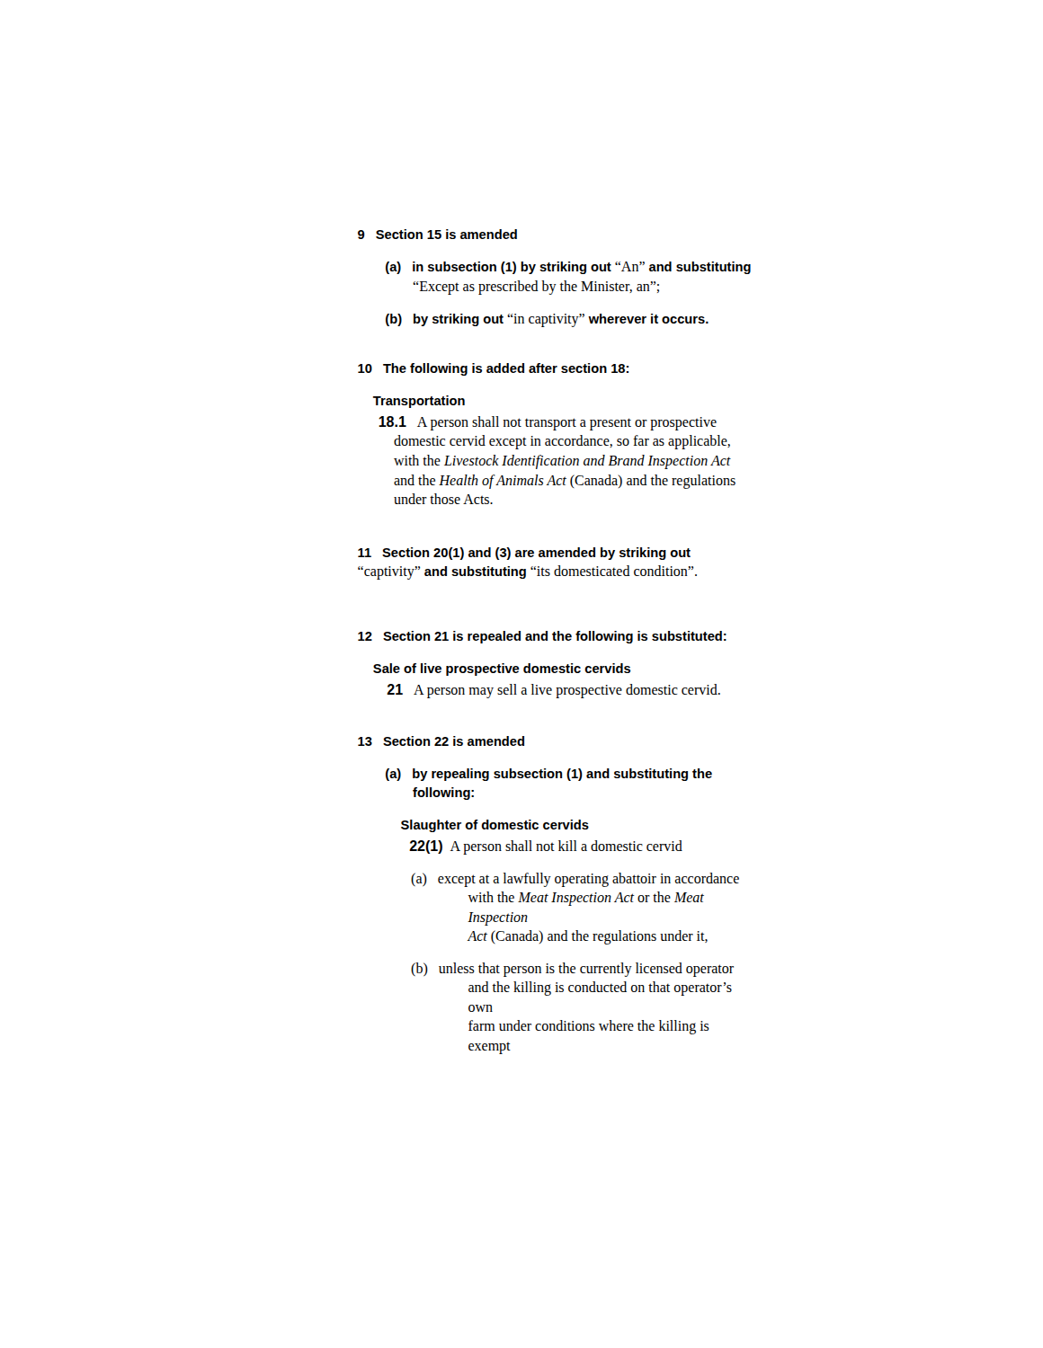9 Section 15 is amended
(a) in subsection (1) by striking out “An” and substituting “Except as prescribed by the Minister, an”;
(b) by striking out “in captivity” wherever it occurs.
10 The following is added after section 18:
Transportation
18.1 A person shall not transport a present or prospective
domestic cervid except in accordance, so far as applicable, with the Livestock Identification and Brand Inspection Act and the Health of Animals Act (Canada) and the regulations under those Acts.
11 Section 20(1) and (3) are amended by striking out
“captivity” and substituting “its domesticated condition”.
12 Section 21 is repealed and the following is substituted:
Sale of live prospective domestic cervids
21 A person may sell a live prospective domestic cervid.
13 Section 22 is amended
(a) by repealing subsection (1) and substituting the following:
Slaughter of domestic cervids
22(1) A person shall not kill a domestic cervid
(a) except at a lawfully operating abattoir in accordance with the Meat Inspection Act or the Meat Inspection Act (Canada) and the regulations under it,
(b) unless that person is the currently licensed operator and the killing is conducted on that operator’s own farm under conditions where the killing is exempt